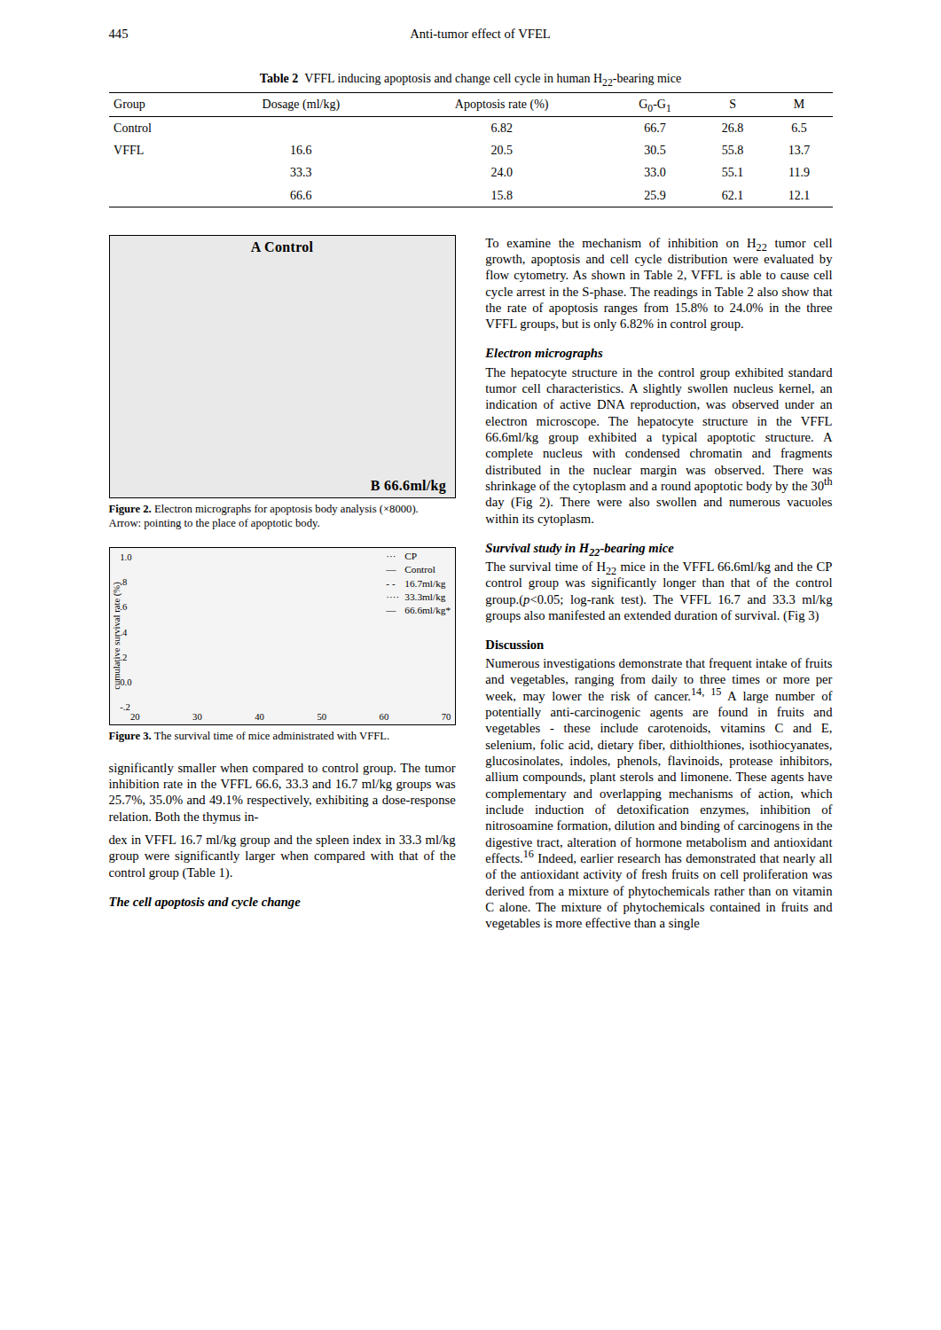445 Anti-tumor effect of VFEL
Table 2 VFFL inducing apoptosis and change cell cycle in human H22-bearing mice
| Group | Dosage (ml/kg) | Apoptosis rate (%) | G 0 -G 1 | S | M |
| --- | --- | --- | --- | --- | --- |
| Control | | 6.82 | 66.7 | 26.8 | 6.5 |
| VFFL | 16.6 | 20.5 | 30.5 | 55.8 | 13.7 |
| | 33.3 | 24.0 | 33.0 | 55.1 | 11.9 |
| | 66.6 | 15.8 | 25.9 | 62.1 | 12.1 |
A Control
B 66.6ml/kg
Figure 2. Electron micrographs for apoptosis body analysis (×8000).
Arrow: pointing to the place of apoptotic body.
··· CP
— Control
- - 16.7ml/kg
···· 33.3ml/kg
— 66.6ml/kg*
1.0.8.6.4.20.0-.2
cumulative survival rate (%)
203040506070
Figure 3. The survival time of mice administrated with VFFL.
significantly smaller when compared to control group. The tumor inhibition rate in the VFFL 66.6, 33.3 and 16.7 ml/kg groups was 25.7%, 35.0% and 49.1% respectively, exhibiting a dose-response relation. Both the thymus in-
dex in VFFL 16.7 ml/kg group and the spleen index in 33.3 ml/kg group were significantly larger when compared with that of the control group (Table 1).
The cell apoptosis and cycle change
To examine the mechanism of inhibition on H22 tumor cell growth, apoptosis and cell cycle distribution were evaluated by flow cytometry. As shown in Table 2, VFFL is able to cause cell cycle arrest in the S-phase. The readings in Table 2 also show that the rate of apoptosis ranges from 15.8% to 24.0% in the three VFFL groups, but is only 6.82% in control group.
Electron micrographs
The hepatocyte structure in the control group exhibited standard tumor cell characteristics. A slightly swollen nucleus kernel, an indication of active DNA reproduction, was observed under an electron microscope. The hepatocyte structure in the VFFL 66.6ml/kg group exhibited a typical apoptotic structure. A complete nucleus with condensed chromatin and fragments distributed in the nuclear margin was observed. There was shrinkage of the cytoplasm and a round apoptotic body by the 30th day (Fig 2). There were also swollen and numerous vacuoles within its cytoplasm.
Survival study in H22-bearing mice
The survival time of H22 mice in the VFFL 66.6ml/kg and the CP control group was significantly longer than that of the control group.(p<0.05; log-rank test). The VFFL 16.7 and 33.3 ml/kg groups also manifested an extended duration of survival. (Fig 3)
Discussion
Numerous investigations demonstrate that frequent intake of fruits and vegetables, ranging from daily to three times or more per week, may lower the risk of cancer.14, 15 A large number of potentially anti-carcinogenic agents are found in fruits and vegetables - these include carotenoids, vitamins C and E, selenium, folic acid, dietary fiber, dithiolthiones, isothiocyanates, glucosinolates, indoles, phenols, flavinoids, protease inhibitors, allium compounds, plant sterols and limonene. These agents have complementary and overlapping mechanisms of action, which include induction of detoxification enzymes, inhibition of nitrosoamine formation, dilution and binding of carcinogens in the digestive tract, alteration of hormone metabolism and antioxidant effects.16 Indeed, earlier research has demonstrated that nearly all of the antioxidant activity of fresh fruits on cell proliferation was derived from a mixture of phytochemicals rather than on vitamin C alone. The mixture of phytochemicals contained in fruits and vegetables is more effective than a single